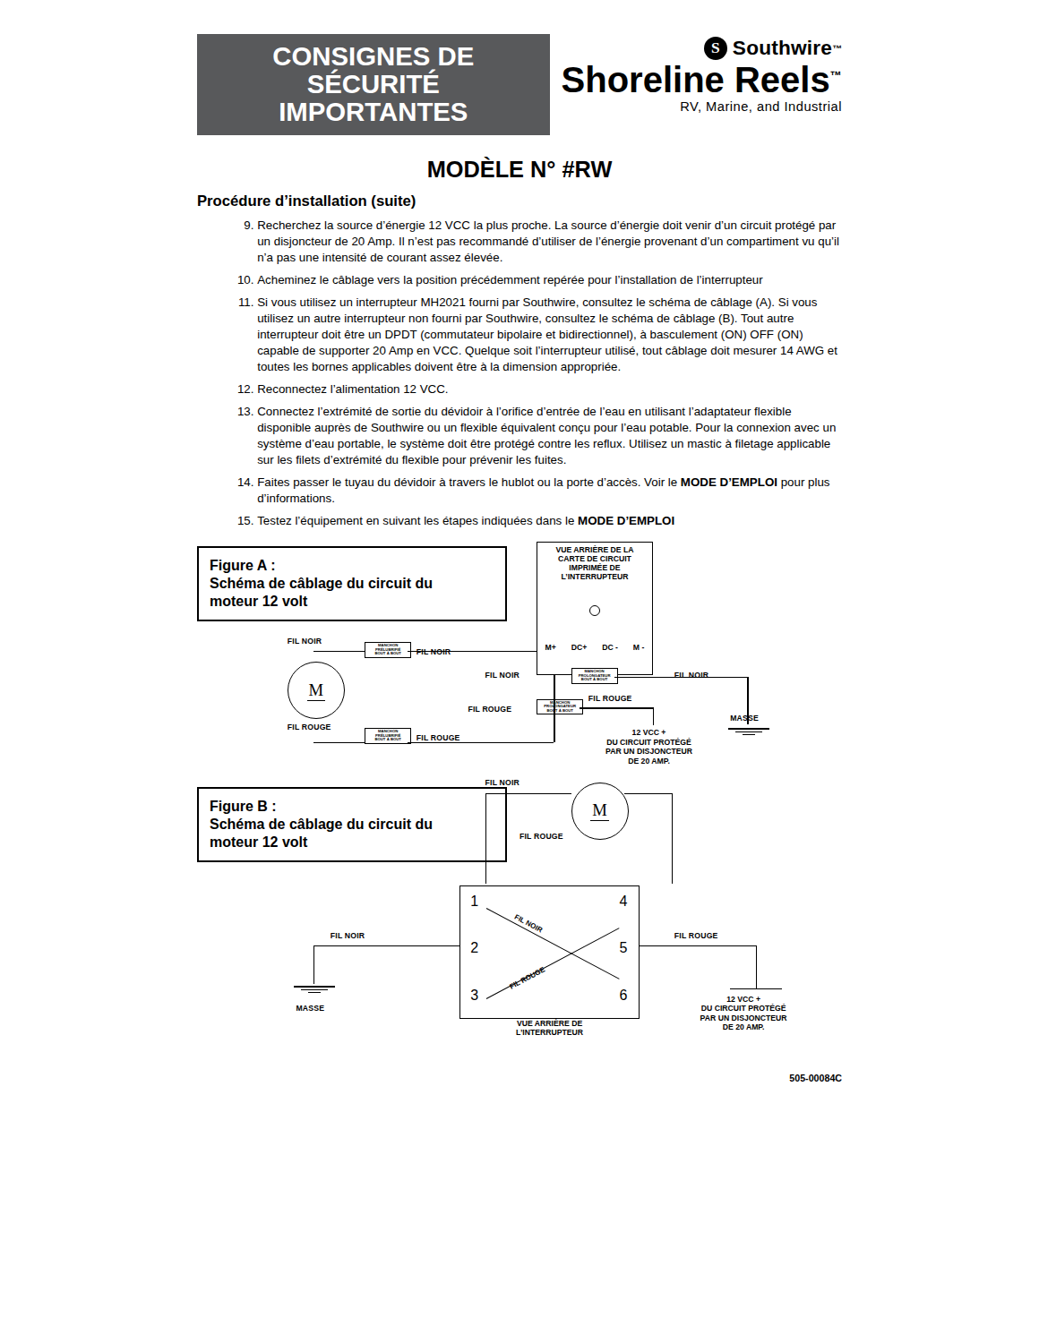CONSIGNES DE SÉCURITÉ
IMPORTANTES
SSouthwire™
Shoreline Reels™
RV, Marine, and Industrial
MODÈLE N° #RW
Procédure d’installation (suite)
Recherchez la source d’énergie 12 VCC la plus proche. La source d’énergie doit venir d’un circuit protégé par un disjoncteur de 20 Amp. Il n’est pas recommandé d’utiliser de l’énergie provenant d’un compartiment vu qu’il n’a pas une intensité de courant assez élevée.
Acheminez le câblage vers la position précédemment repérée pour l’installation de l’interrupteur
Si vous utilisez un interrupteur MH2021 fourni par Southwire, consultez le schéma de câblage (A). Si vous utilisez un autre interrupteur non fourni par Southwire, consultez le schéma de câblage (B). Tout autre interrupteur doit être un DPDT (commutateur bipolaire et bidirectionnel), à basculement (ON) OFF (ON) capable de supporter 20 Amp en VCC. Quelque soit l’interrupteur utilisé, tout câblage doit mesurer 14 AWG et toutes les bornes applicables doivent être à la dimension appropriée.
Reconnectez l’alimentation 12 VCC.
Connectez l’extrémité de sortie du dévidoir à l’orifice d’entrée de l’eau en utilisant l’adaptateur flexible disponible auprès de Southwire ou un flexible équivalent conçu pour l’eau potable. Pour la connexion avec un système d’eau portable, le système doit être protégé contre les reflux. Utilisez un mastic à filetage applicable sur les filets d’extrémité du flexible pour prévenir les fuites.
Faites passer le tuyau du dévidoir à travers le hublot ou la porte d’accès. Voir le MODE D’EMPLOI pour plus d’informations.
Testez l’équipement en suivant les étapes indiquées dans le MODE D’EMPLOI
Figure A :
Schéma de câblage du circuit du
moteur 12 volt
VUE ARRIÈRE DE LA
CARTE DE CIRCUIT
IMPRIMÉE DE
L’INTERRUPTEUR
M+DC+DC -M -
M
FIL NOIR
FIL ROUGE
FIL NOIR
FIL ROUGE
FIL NOIR
FIL NOIR
FIL ROUGE
FIL ROUGE
MANCHON PRÉLUBRIFIÉ
BOUT À BOUT
MANCHON PRÉLUBRIFIÉ
BOUT À BOUT
MANCHON PROLONGATEUR
BOUT À BOUT
MANCHON PROLONGATEUR
BOUT À BOUT
MASSE
12 VCC +
DU CIRCUIT PROTÉGÉ
PAR UN DISJONCTEUR
DE 20 AMP.
Figure B :
Schéma de câblage du circuit du
moteur 12 volt
M
FIL NOIR
FIL ROUGE
1
4
2
5
3
6
FIL NOIR
FIL ROUGE
VUE ARRIÈRE DE
L’INTERRUPTEUR
FIL NOIR
MASSE
FIL ROUGE
12 VCC +
DU CIRCUIT PROTÉGÉ
PAR UN DISJONCTEUR
DE 20 AMP.
505-00084C